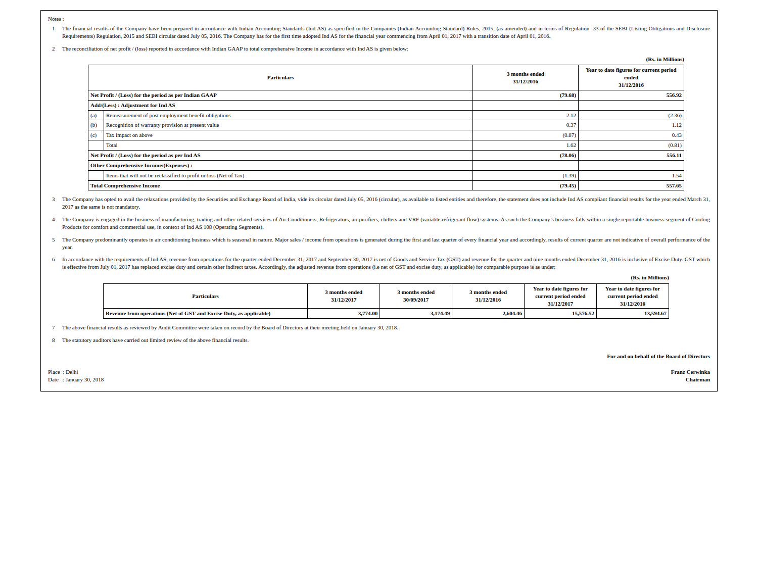Notes :
The financial results of the Company have been prepared in accordance with Indian Accounting Standards (Ind AS) as specified in the Companies (Indian Accounting Standard) Rules, 2015, (as amended) and in terms of Regulation 33 of the SEBI (Listing Obligations and Disclosure Requirements) Regulation, 2015 and SEBI circular dated July 05, 2016. The Company has for the first time adopted Ind AS for the financial year commencing from April 01, 2017 with a transition date of April 01, 2016.
The reconciliation of net profit / (loss) reported in accordance with Indian GAAP to total comprehensive Income in accordance with Ind AS is given below:
(Rs. in Millions)
| Particulars | 3 months ended 31/12/2016 | Year to date figures for current period ended 31/12/2016 |
| --- | --- | --- |
| Net Profit / (Loss) for the period as per Indian GAAP | (79.68) | 556.92 |
| Add/(Less) : Adjustment for Ind AS | | |
| (a) | Remeasurement of post employment benefit obligations | 2.12 | (2.36) |
| (b) | Recognition of warranty provision at present value | 0.37 | 1.12 |
| (c) | Tax impact on above | (0.87) | 0.43 |
| | Total | 1.62 | (0.81) |
| Net Profit / (Loss) for the period as per Ind AS | (78.06) | 556.11 |
| Other Comprehensive Income/(Expenses) : | | |
| | Items that will not be reclassified to profit or loss (Net of Tax) | (1.39) | 1.54 |
| Total Comprehensive Income | (79.45) | 557.65 |
The Company has opted to avail the relaxations provided by the Securities and Exchange Board of India, vide its circular dated July 05, 2016 (circular), as available to listed entities and therefore, the statement does not include Ind AS compliant financial results for the year ended March 31, 2017 as the same is not mandatory.
The Company is engaged in the business of manufacturing, trading and other related services of Air Conditioners, Refrigerators, air purifiers, chillers and VRF (variable refrigerant flow) systems. As such the Company’s business falls within a single reportable business segment of Cooling Products for comfort and commercial use, in context of Ind AS 108 (Operating Segments).
The Company predominantly operates in air conditioning business which is seasonal in nature. Major sales / income from operations is generated during the first and last quarter of every financial year and accordingly, results of current quarter are not indicative of overall performance of the year.
In accordance with the requirements of Ind AS, revenue from operations for the quarter ended December 31, 2017 and September 30, 2017 is net of Goods and Service Tax (GST) and revenue for the quarter and nine months ended December 31, 2016 is inclusive of Excise Duty. GST which is effective from July 01, 2017 has replaced excise duty and certain other indirect taxes. Accordingly, the adjusted revenue from operations (i.e net of GST and excise duty, as applicable) for comparable purpose is as under:
(Rs. in Millions)
| Particulars | 3 months ended 31/12/2017 | 3 months ended 30/09/2017 | 3 months ended 31/12/2016 | Year to date figures for current period ended 31/12/2017 | Year to date figures for current period ended 31/12/2016 |
| --- | --- | --- | --- | --- | --- |
| Revenue from operations (Net of GST and Excise Duty, as applicable) | 3,774.00 | 3,174.49 | 2,604.46 | 15,576.52 | 13,594.67 |
The above financial results as reviewed by Audit Committee were taken on record by the Board of Directors at their meeting held on January 30, 2018.
The statutory auditors have carried out limited review of the above financial results.
For and on behalf of the Board of Directors
Place : Delhi
Date : January 30, 2018
Franz Cerwinka
Chairman